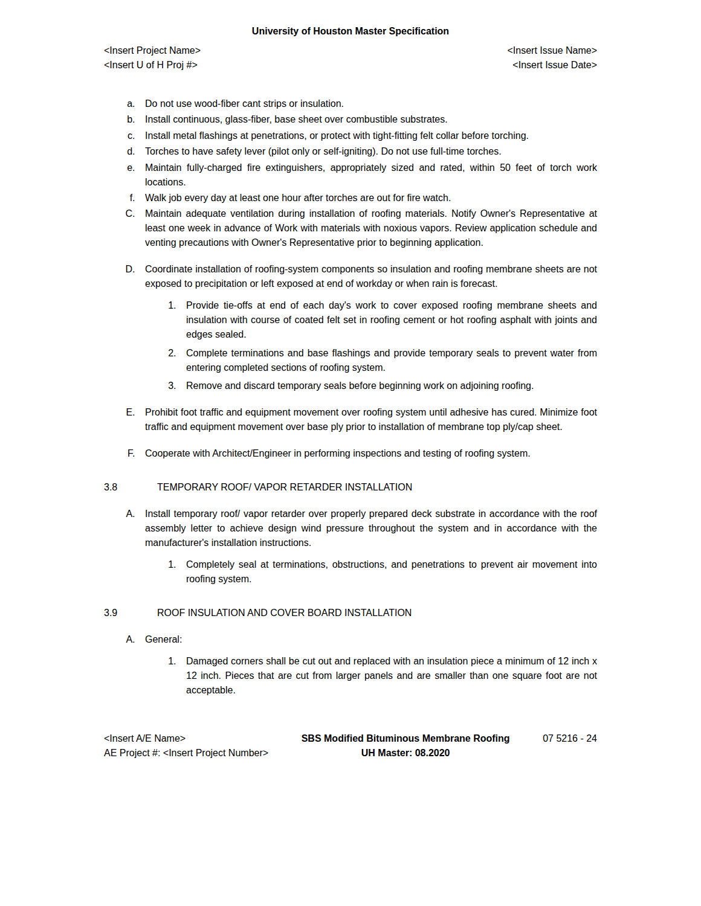University of Houston Master Specification
<Insert Project Name>
<Insert U of H Proj #>
<Insert Issue Name>
<Insert Issue Date>
Do not use wood-fiber cant strips or insulation.
Install continuous, glass-fiber, base sheet over combustible substrates.
Install metal flashings at penetrations, or protect with tight-fitting felt collar before torching.
Torches to have safety lever (pilot only or self-igniting). Do not use full-time torches.
Maintain fully-charged fire extinguishers, appropriately sized and rated, within 50 feet of torch work locations.
Walk job every day at least one hour after torches are out for fire watch.
Maintain adequate ventilation during installation of roofing materials. Notify Owner's Representative at least one week in advance of Work with materials with noxious vapors. Review application schedule and venting precautions with Owner's Representative prior to beginning application.
Coordinate installation of roofing-system components so insulation and roofing membrane sheets are not exposed to precipitation or left exposed at end of workday or when rain is forecast.
Provide tie-offs at end of each day's work to cover exposed roofing membrane sheets and insulation with course of coated felt set in roofing cement or hot roofing asphalt with joints and edges sealed.
Complete terminations and base flashings and provide temporary seals to prevent water from entering completed sections of roofing system.
Remove and discard temporary seals before beginning work on adjoining roofing.
Prohibit foot traffic and equipment movement over roofing system until adhesive has cured. Minimize foot traffic and equipment movement over base ply prior to installation of membrane top ply/cap sheet.
Cooperate with Architect/Engineer in performing inspections and testing of roofing system.
3.8
TEMPORARY ROOF/ VAPOR RETARDER INSTALLATION
Install temporary roof/ vapor retarder over properly prepared deck substrate in accordance with the roof assembly letter to achieve design wind pressure throughout the system and in accordance with the manufacturer's installation instructions.
Completely seal at terminations, obstructions, and penetrations to prevent air movement into roofing system.
3.9
ROOF INSULATION AND COVER BOARD INSTALLATION
General:
Damaged corners shall be cut out and replaced with an insulation piece a minimum of 12 inch x 12 inch. Pieces that are cut from larger panels and are smaller than one square foot are not acceptable.
<Insert A/E Name>
AE Project #: <Insert Project Number>
SBS Modified Bituminous Membrane Roofing
UH Master: 08.2020
07 5216 - 24